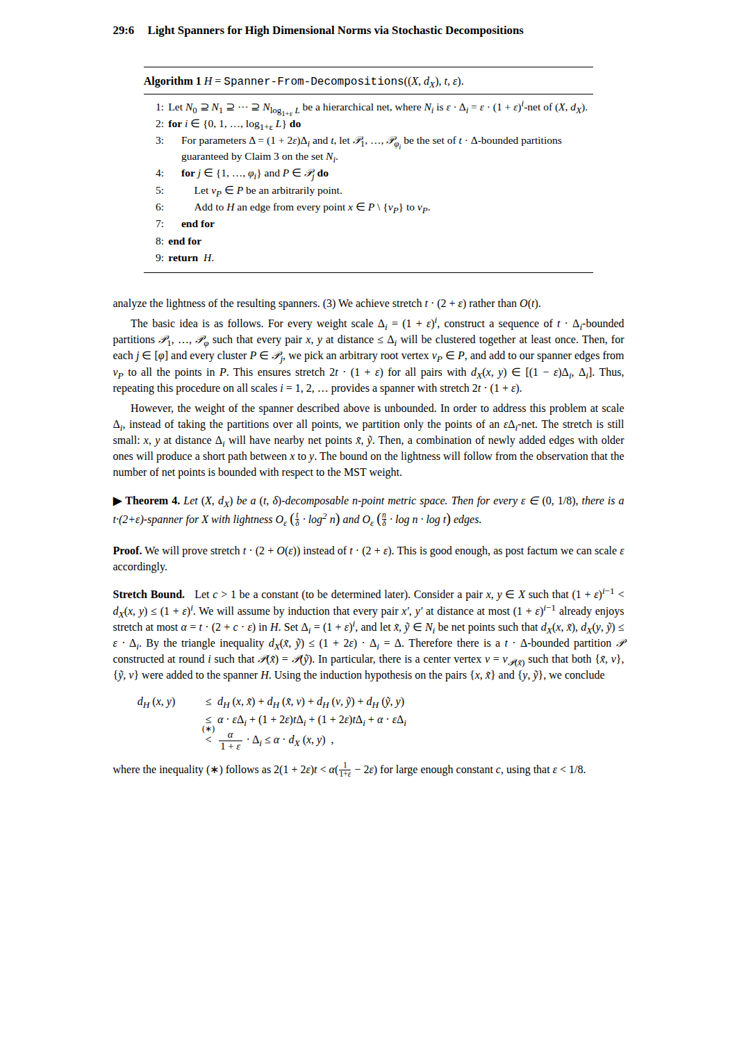29:6 Light Spanners for High Dimensional Norms via Stochastic Decompositions
Algorithm 1 H = Spanner-From-Decompositions((X, dX), t, ε).
Let N0 ⊇ N1 ⊇ ··· ⊇ Nlog1+ε L be a hierarchical net, where Ni is ε · Δi = ε · (1 + ε)i-net of (X, dX).
for i ∈ {0, 1, …, log1+ε L} do
For parameters Δ = (1 + 2ε)Δi and t, let 𝒫1, …, 𝒫φi be the set of t · Δ-bounded partitions guaranteed by Claim 3 on the set Ni.
for j ∈ {1, …, φi} and P ∈ 𝒫j do
Let vP ∈ P be an arbitrarily point.
Add to H an edge from every point x ∈ P \ {vP} to vP.
end for
end for
return H.
analyze the lightness of the resulting spanners. (3) We achieve stretch t · (2 + ε) rather than O(t).
The basic idea is as follows. For every weight scale Δi = (1 + ε)i, construct a sequence of t · Δi-bounded partitions 𝒫1, …, 𝒫φ such that every pair x, y at distance ≤ Δi will be clustered together at least once. Then, for each j ∈ [φ] and every cluster P ∈ 𝒫j, we pick an arbitrary root vertex vP ∈ P, and add to our spanner edges from vP to all the points in P. This ensures stretch 2t · (1 + ε) for all pairs with dX(x, y) ∈ [(1 − ε)Δi, Δi]. Thus, repeating this procedure on all scales i = 1, 2, … provides a spanner with stretch 2t · (1 + ε).
However, the weight of the spanner described above is unbounded. In order to address this problem at scale Δi, instead of taking the partitions over all points, we partition only the points of an ε Δi-net. The stretch is still small: x, y at distance Δi will have nearby net points x̃, ỹ. Then, a combination of newly added edges with older ones will produce a short path between x to y. The bound on the lightness will follow from the observation that the number of net points is bounded with respect to the MST weight.
▶ Theorem 4. Let (X, dX) be a (t, δ)-decomposable n-point metric space. Then for every ε ∈ (0, 1/8), there is a t·(2+ε)-spanner for X with lightness Oε (tδ · log2 n) and Oε (nδ · log n · log t) edges.
Proof. We will prove stretch t · (2 + O(ε)) instead of t · (2 + ε). This is good enough, as post factum we can scale ε accordingly.
Stretch Bound. Let c > 1 be a constant (to be determined later). Consider a pair x, y ∈ X such that (1 + ε)i−1 < dX(x, y) ≤ (1 + ε)i. We will assume by induction that every pair x′, y′ at distance at most (1 + ε)i−1 already enjoys stretch at most α = t · (2 + c · ε) in H. Set Δi = (1 + ε)i, and let x̃, ỹ ∈ Ni be net points such that dX(x, x̃), dX(y, ỹ) ≤ ε · Δi. By the triangle inequality dX(x̃, ỹ) ≤ (1 + 2ε) · Δi = Δ. Therefore there is a t · Δ-bounded partition 𝒫 constructed at round i such that 𝒫(x̃) = 𝒫(ỹ). In particular, there is a center vertex v = v𝒫(x̃) such that both {x̃, v}, {ỹ, v} were added to the spanner H. Using the induction hypothesis on the pairs {x, x̃} and {y, ỹ}, we conclude
dH (x, y)≤dH (x, x̃) + dH (x̃, v) + dH (v, ỹ) + dH (ỹ, y) ≤α · ε Δi + (1 + 2ε)t Δi + (1 + 2ε)t Δi + α · ε Δi (∗)<α 1 + ε · Δi ≤ α · dX (x, y) ,
where the inequality (∗) follows as 2(1 + 2ε)t < α(11+ε − 2ε) for large enough constant c, using that ε < 1/8.